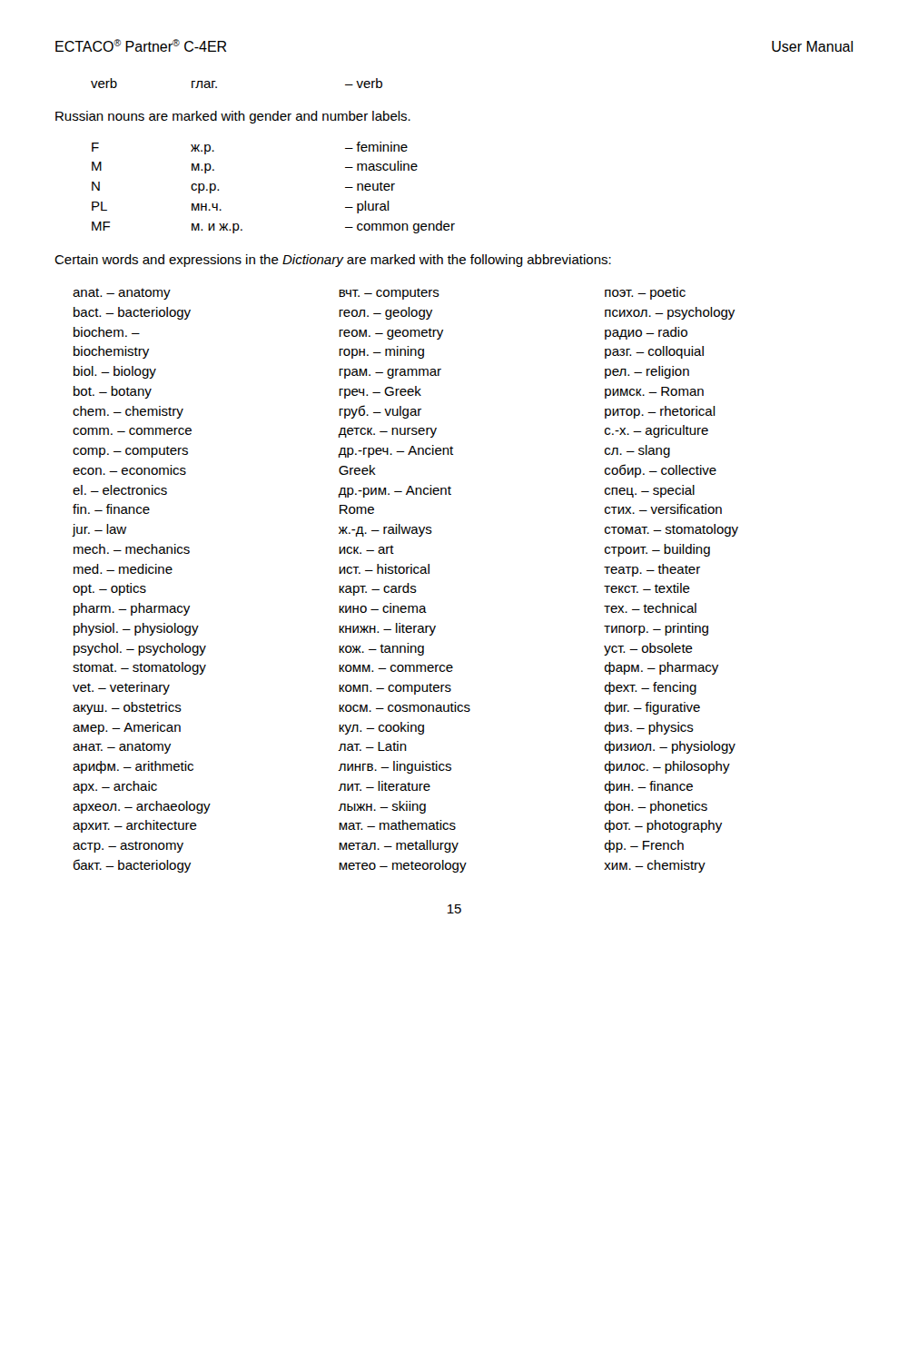ECTACO® Partner® C-4ER
User Manual
verb глаг. – verb
Russian nouns are marked with gender and number labels.
Fж.р.– feminine
Mм.р.– masculine
Nср.р.– neuter
PL мн.ч.– plural
MF м. и ж.р.– common gender
Certain words and expressions in the Dictionary are marked with the following abbreviations:
anat. – anatomy
bact. – bacteriology
biochem. –
biochemistry
biol. – biology
bot. – botany
chem. – chemistry
comm. – commerce
comp. – computers
econ. – economics
el. – electronics
fin. – finance
jur. – law
mech. – mechanics
med. – medicine
opt. – optics
pharm. – pharmacy
physiol. – physiology
psychol. – psychology
stomat. – stomatology
vet. – veterinary
акуш. – obstetrics
амер. – American
анат. – anatomy
арифм. – arithmetic
арх. – archaic
археол. – archaeology
архит. – architecture
астр. – astronomy
бакт. – bacteriology
вчт. – computers
геол. – geology
геом. – geometry
горн. – mining
грам. – grammar
греч. – Greek
груб. – vulgar
детск. – nursery
др.-греч. – Ancient
Greek
др.-рим. – Ancient
Rome
ж.-д. – railways
иск. – art
ист. – historical
карт. – cards
кино – cinema
книжн. – literary
кож. – tanning
комм. – commerce
комп. – computers
косм. – cosmonautics
кул. – cooking
лат. – Latin
лингв. – linguistics
лит. – literature
лыжн. – skiing
мат. – mathematics
метал. – metallurgy
метео – meteorology
поэт. – poetic
психол. – psychology
радио – radio
разг. – colloquial
рел. – religion
римск. – Roman
ритор. – rhetorical
с.-х. – agriculture
сл. – slang
собир. – collective
спец. – special
стих. – versification
стомат. – stomatology
строит. – building
театр. – theater
текст. – textile
тех. – technical
типогр. – printing
уст. – obsolete
фарм. – pharmacy
фехт. – fencing
фиг. – figurative
физ. – physics
физиол. – physiology
филос. – philosophy
фин. – finance
фон. – phonetics
фот. – photography
фр. – French
хим. – chemistry
15